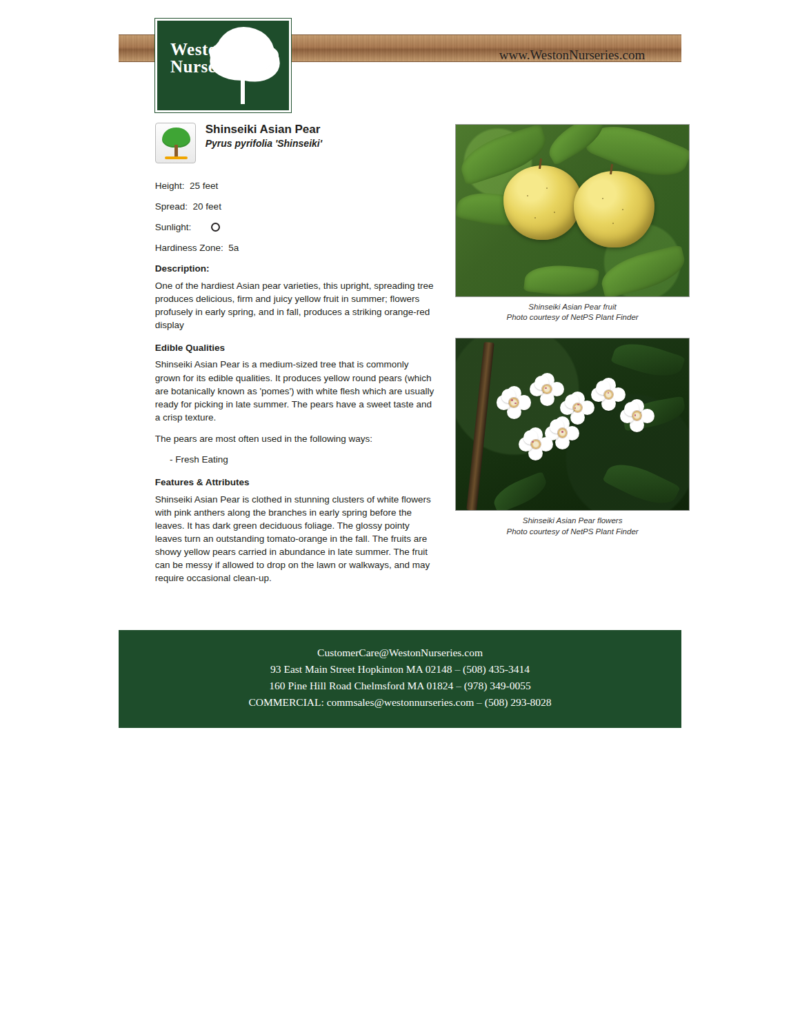Weston Nurseries
www.WestonNurseries.com
Shinseiki Asian Pear
Pyrus pyrifolia 'Shinseiki'
Height: 25 feet
Spread: 20 feet
Sunlight:
Hardiness Zone: 5a
Description:
One of the hardiest Asian pear varieties, this upright, spreading tree produces delicious, firm and juicy yellow fruit in summer; flowers profusely in early spring, and in fall, produces a striking orange-red display
Edible Qualities
Shinseiki Asian Pear is a medium-sized tree that is commonly grown for its edible qualities. It produces yellow round pears (which are botanically known as 'pomes') with white flesh which are usually ready for picking in late summer. The pears have a sweet taste and a crisp texture.
The pears are most often used in the following ways:
Fresh Eating
Features & Attributes
Shinseiki Asian Pear is clothed in stunning clusters of white flowers with pink anthers along the branches in early spring before the leaves. It has dark green deciduous foliage. The glossy pointy leaves turn an outstanding tomato-orange in the fall. The fruits are showy yellow pears carried in abundance in late summer. The fruit can be messy if allowed to drop on the lawn or walkways, and may require occasional clean-up.
Shinseiki Asian Pear fruit
Photo courtesy of NetPS Plant Finder
Shinseiki Asian Pear flowers
Photo courtesy of NetPS Plant Finder
CustomerCare@WestonNurseries.com 93 East Main Street Hopkinton MA 02148 – (508) 435-3414 160 Pine Hill Road Chelmsford MA 01824 – (978) 349-0055 COMMERCIAL: commsales@westonnurseries.com – (508) 293-8028